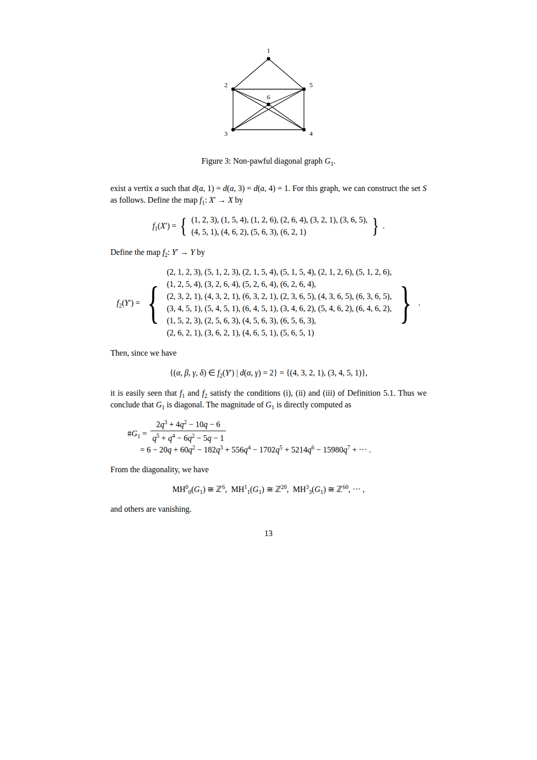1 2 5 6 3 4
Figure 3: Non-pawful diagonal graph G1.
exist a vertix a such that d(a, 1) = d(a, 3) = d(a, 4) = 1. For this graph, we can construct the set S as follows. Define the map f1: X′ → X by
f1(X′) = {
(1, 2, 3), (1, 5, 4), (1, 2, 6), (2, 6, 4), (3, 2, 1), (3, 6, 5),
(4, 5, 1), (4, 6, 2), (5, 6, 3), (6, 2, 1)
} .
Define the map f2: Y′ → Y by
f2(Y′) = {
(2, 1, 2, 3), (5, 1, 2, 3), (2, 1, 5, 4), (5, 1, 5, 4), (2, 1, 2, 6), (5, 1, 2, 6),
(1, 2, 5, 4), (3, 2, 6, 4), (5, 2, 6, 4), (6, 2, 6, 4),
(2, 3, 2, 1), (4, 3, 2, 1), (6, 3, 2, 1), (2, 3, 6, 5), (4, 3, 6, 5), (6, 3, 6, 5),
(3, 4, 5, 1), (5, 4, 5, 1), (6, 4, 5, 1), (3, 4, 6, 2), (5, 4, 6, 2), (6, 4, 6, 2),
(1, 5, 2, 3), (2, 5, 6, 3), (4, 5, 6, 3), (6, 5, 6, 3),
(2, 6, 2, 1), (3, 6, 2, 1), (4, 6, 5, 1), (5, 6, 5, 1)
} .
Then, since we have
{(α, β, γ, δ) ∈ f2(Y′) | d(α, γ) = 2} = {(4, 3, 2, 1), (3, 4, 5, 1)},
it is easily seen that f1 and f2 satisfy the conditions (i), (ii) and (iii) of Definition 5.1. Thus we conclude that G1 is diagonal. The magnitude of G1 is directly computed as
#G1 = 2q3 + 4q2 − 10q − 6 q5 + q4 − 6q2 − 5q − 1 = 6 − 20q + 60q2 − 182q3 + 556q4 − 1702q5 + 5214q6 − 15980q7 + ··· .
From the diagonality, we have
MH00(G1) ≅ ℤ6, MH11(G1) ≅ ℤ20, MH33(G1) ≅ ℤ60, ··· ,
and others are vanishing.
13